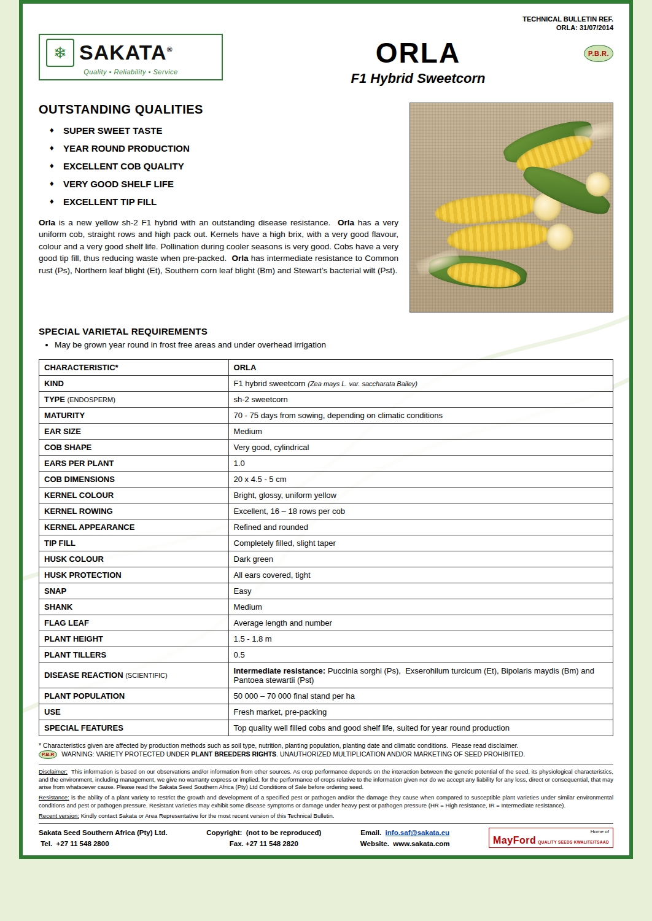TECHNICAL BULLETIN REF.
ORLA: 31/07/2014
❄
SAKATA®
Quality • Reliability • Service
ORLA
F1 Hybrid Sweetcorn
P.B.R.
OUTSTANDING QUALITIES
SUPER SWEET TASTE
YEAR ROUND PRODUCTION
EXCELLENT COB QUALITY
VERY GOOD SHELF LIFE
EXCELLENT TIP FILL
Orla is a new yellow sh-2 F1 hybrid with an outstanding disease resistance. Orla has a very uniform cob, straight rows and high pack out. Kernels have a high brix, with a very good flavour, colour and a very good shelf life. Pollination during cooler seasons is very good. Cobs have a very good tip fill, thus reducing waste when pre-packed. Orla has intermediate resistance to Common rust (Ps), Northern leaf blight (Et), Southern corn leaf blight (Bm) and Stewart’s bacterial wilt (Pst).
SPECIAL VARIETAL REQUIREMENTS
May be grown year round in frost free areas and under overhead irrigation
| CHARACTERISTIC* | ORLA |
| --- | --- |
| KIND | F1 hybrid sweetcorn (Zea mays L. var. saccharata Bailey) |
| TYPE (ENDOSPERM) | sh-2 sweetcorn |
| MATURITY | 70 - 75 days from sowing, depending on climatic conditions |
| EAR SIZE | Medium |
| COB SHAPE | Very good, cylindrical |
| EARS PER PLANT | 1.0 |
| COB DIMENSIONS | 20 x 4.5 - 5 cm |
| KERNEL COLOUR | Bright, glossy, uniform yellow |
| KERNEL ROWING | Excellent, 16 – 18 rows per cob |
| KERNEL APPEARANCE | Refined and rounded |
| TIP FILL | Completely filled, slight taper |
| HUSK COLOUR | Dark green |
| HUSK PROTECTION | All ears covered, tight |
| SNAP | Easy |
| SHANK | Medium |
| FLAG LEAF | Average length and number |
| PLANT HEIGHT | 1.5 - 1.8 m |
| PLANT TILLERS | 0.5 |
| DISEASE REACTION (SCIENTIFIC) | Intermediate resistance: Puccinia sorghi (Ps), Exserohilum turcicum (Et), Bipolaris maydis (Bm) and Pantoea stewartii (Pst) |
| PLANT POPULATION | 50 000 – 70 000 final stand per ha |
| USE | Fresh market, pre-packing |
| SPECIAL FEATURES | Top quality well filled cobs and good shelf life, suited for year round production |
* Characteristics given are affected by production methods such as soil type, nutrition, planting population, planting date and climatic conditions. Please read disclaimer.
P.B.R WARNING: VARIETY PROTECTED UNDER PLANT BREEDERS RIGHTS. UNAUTHORIZED MULTIPLICATION AND/OR MARKETING OF SEED PROHIBITED.
Disclaimer: This information is based on our observations and/or information from other sources. As crop performance depends on the interaction between the genetic potential of the seed, its physiological characteristics, and the environment, including management, we give no warranty express or implied, for the performance of crops relative to the information given nor do we accept any liability for any loss, direct or consequential, that may arise from whatsoever cause. Please read the Sakata Seed Southern Africa (Pty) Ltd Conditions of Sale before ordering seed.
Resistance: is the ability of a plant variety to restrict the growth and development of a specified pest or pathogen and/or the damage they cause when compared to susceptible plant varieties under similar environmental conditions and pest or pathogen pressure. Resistant varieties may exhibit some disease symptoms or damage under heavy pest or pathogen pressure (HR = High resistance, IR = Intermediate resistance).
Recent version: Kindly contact Sakata or Area Representative for the most recent version of this Technical Bulletin.
Sakata Seed Southern Africa (Pty) Ltd.
Tel. +27 11 548 2800
Copyright: (not to be reproduced)
Fax. +27 11 548 2820
Email. info.saf@sakata.eu
Website. www.sakata.com
Home of MayFord QUALITY SEEDS KWALITEITSAAD